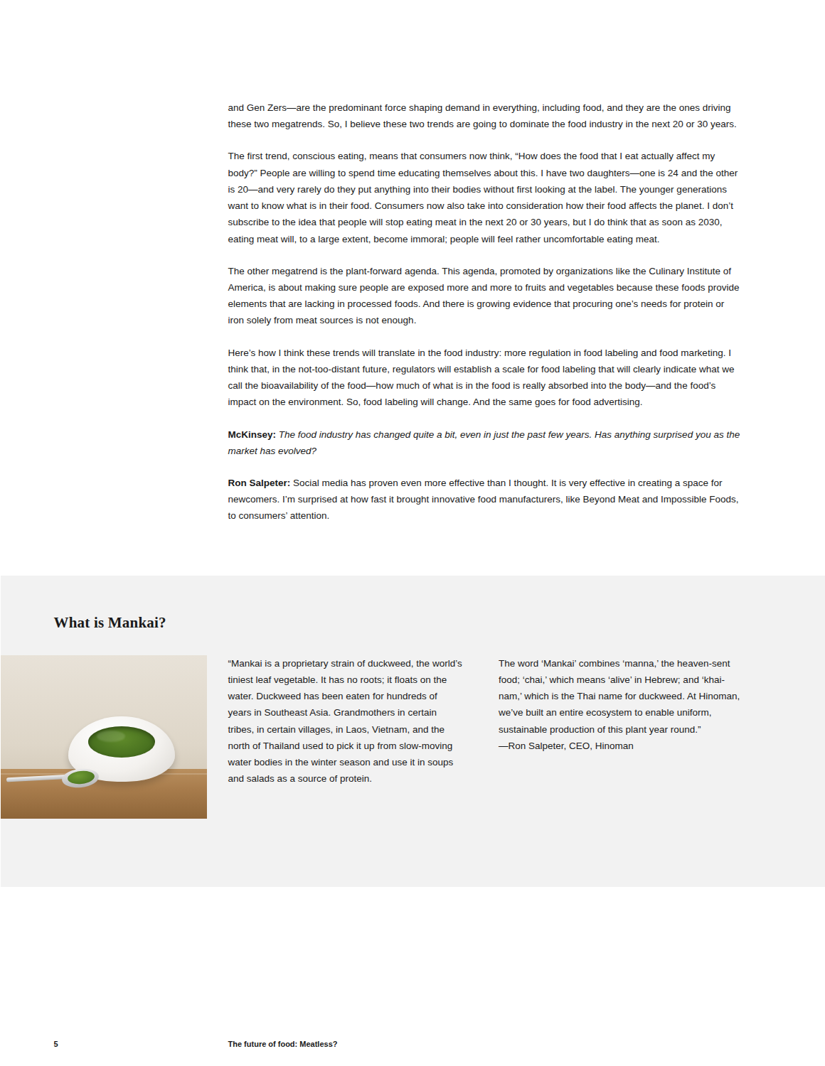and Gen Zers—are the predominant force shaping demand in everything, including food, and they are the ones driving these two megatrends. So, I believe these two trends are going to dominate the food industry in the next 20 or 30 years.
The first trend, conscious eating, means that consumers now think, “How does the food that I eat actually affect my body?” People are willing to spend time educating themselves about this. I have two daughters—one is 24 and the other is 20—and very rarely do they put anything into their bodies without first looking at the label. The younger generations want to know what is in their food. Consumers now also take into consideration how their food affects the planet. I don’t subscribe to the idea that people will stop eating meat in the next 20 or 30 years, but I do think that as soon as 2030, eating meat will, to a large extent, become immoral; people will feel rather uncomfortable eating meat.
The other megatrend is the plant-forward agenda. This agenda, promoted by organizations like the Culinary Institute of America, is about making sure people are exposed more and more to fruits and vegetables because these foods provide elements that are lacking in processed foods. And there is growing evidence that procuring one’s needs for protein or iron solely from meat sources is not enough.
Here’s how I think these trends will translate in the food industry: more regulation in food labeling and food marketing. I think that, in the not-too-distant future, regulators will establish a scale for food labeling that will clearly indicate what we call the bioavailability of the food—how much of what is in the food is really absorbed into the body—and the food’s impact on the environment. So, food labeling will change. And the same goes for food advertising.
McKinsey: The food industry has changed quite a bit, even in just the past few years. Has anything surprised you as the market has evolved?
Ron Salpeter: Social media has proven even more effective than I thought. It is very effective in creating a space for newcomers. I’m surprised at how fast it brought innovative food manufacturers, like Beyond Meat and Impossible Foods, to consumers’ attention.
What is Mankai?
“Mankai is a proprietary strain of duckweed, the world’s tiniest leaf vegetable. It has no roots; it floats on the water. Duckweed has been eaten for hundreds of years in Southeast Asia. Grandmothers in certain tribes, in certain villages, in Laos, Vietnam, and the north of Thailand used to pick it up from slow-moving water bodies in the winter season and use it in soups and salads as a source of protein.
The word ‘Mankai’ combines ‘manna,’ the heaven-sent food; ‘chai,’ which means ‘alive’ in Hebrew; and ‘khai-nam,’ which is the Thai name for duckweed. At Hinoman, we’ve built an entire ecosystem to enable uniform, sustainable production of this plant year round.”
—Ron Salpeter, CEO, Hinoman
5 The future of food: Meatless?